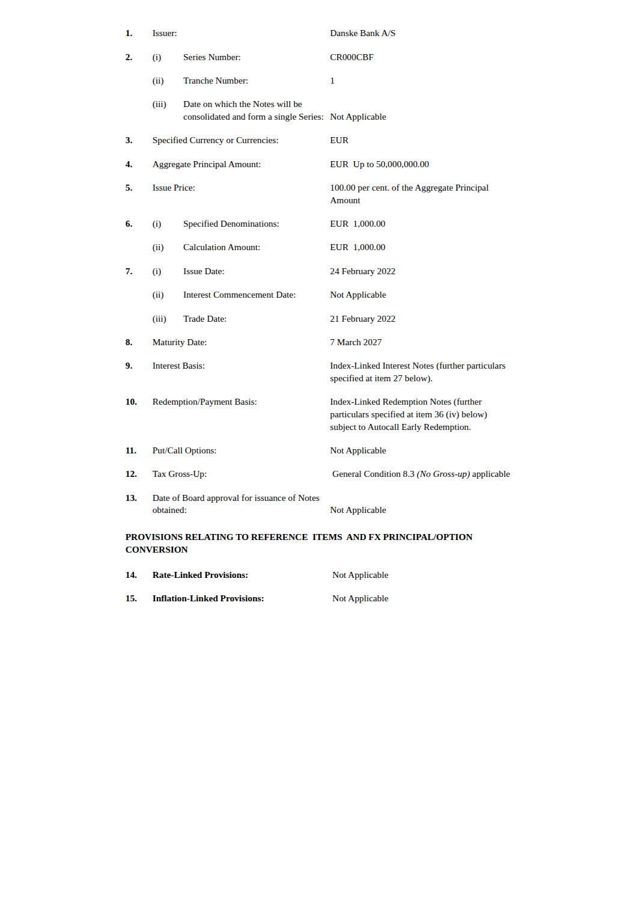| 1. | Issuer: | Danske Bank A/S |
| 2. | (i) | Series Number: | CR000CBF |
| | (ii) | Tranche Number: | 1 |
| | (iii) | Date on which the Notes will be consolidated and form a single Series: | Not Applicable |
| 3. | Specified Currency or Currencies: | EUR |
| 4. | Aggregate Principal Amount: | EUR Up to 50,000,000.00 |
| 5. | Issue Price: | 100.00 per cent. of the Aggregate Principal Amount |
| 6. | (i) | Specified Denominations: | EUR 1,000.00 |
| | (ii) | Calculation Amount: | EUR 1,000.00 |
| 7. | (i) | Issue Date: | 24 February 2022 |
| | (ii) | Interest Commencement Date: | Not Applicable |
| | (iii) | Trade Date: | 21 February 2022 |
| 8. | Maturity Date: | 7 March 2027 |
| 9. | Interest Basis: | Index-Linked Interest Notes (further particulars specified at item 27 below). |
| 10. | Redemption/Payment Basis: | Index-Linked Redemption Notes (further particulars specified at item 36 (iv) below) subject to Autocall Early Redemption. |
| 11. | Put/Call Options: | Not Applicable |
| 12. | Tax Gross-Up: | General Condition 8.3 (No Gross-up) applicable |
| 13. | Date of Board approval for issuance of Notes obtained: | Not Applicable |
PROVISIONS RELATING TO REFERENCE ITEMS AND FX PRINCIPAL/OPTION CONVERSION
| 14. | Rate-Linked Provisions: | Not Applicable |
| 15. | Inflation-Linked Provisions: | Not Applicable |